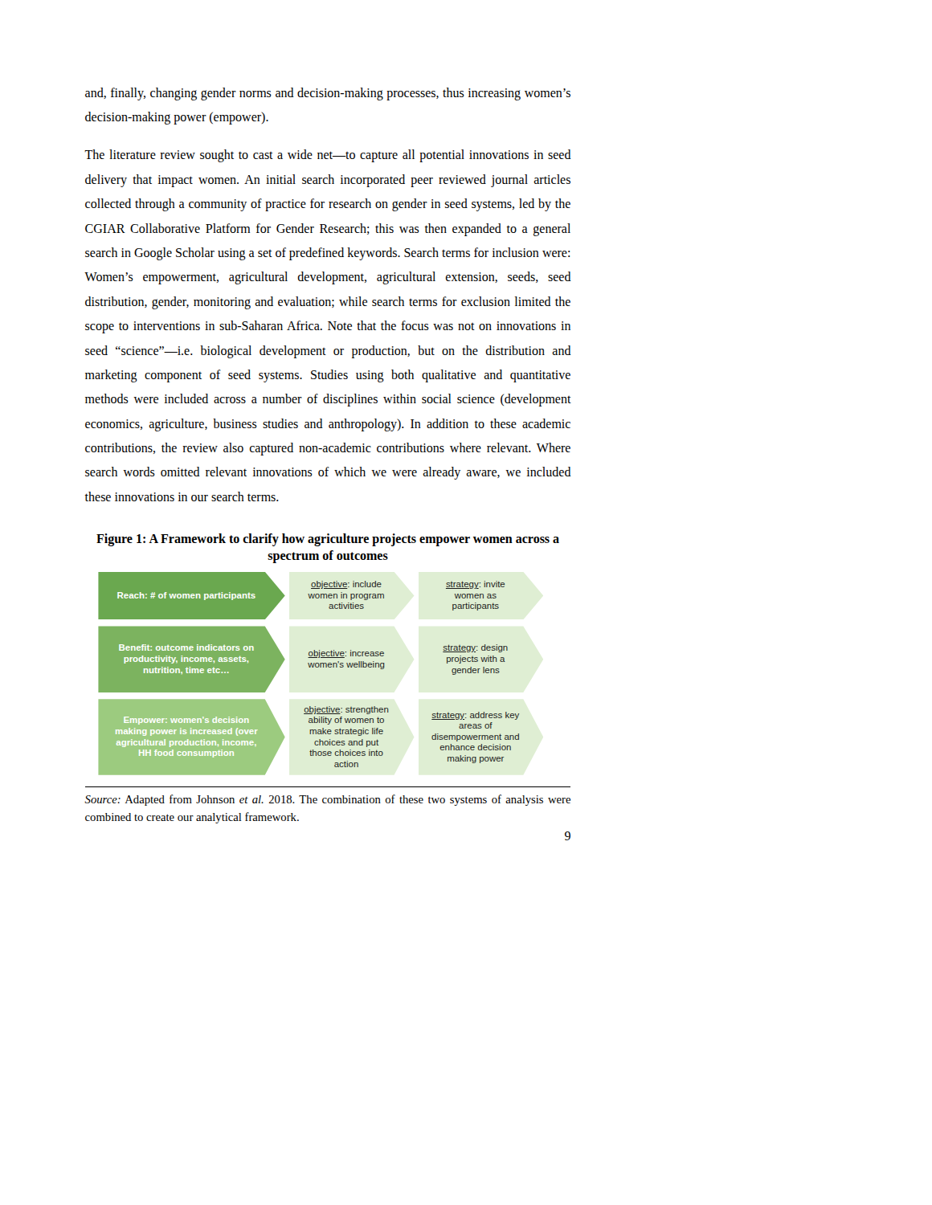and, finally, changing gender norms and decision-making processes, thus increasing women’s decision-making power (empower).
The literature review sought to cast a wide net—to capture all potential innovations in seed delivery that impact women. An initial search incorporated peer reviewed journal articles collected through a community of practice for research on gender in seed systems, led by the CGIAR Collaborative Platform for Gender Research; this was then expanded to a general search in Google Scholar using a set of predefined keywords. Search terms for inclusion were: Women’s empowerment, agricultural development, agricultural extension, seeds, seed distribution, gender, monitoring and evaluation; while search terms for exclusion limited the scope to interventions in sub-Saharan Africa. Note that the focus was not on innovations in seed “science”—i.e. biological development or production, but on the distribution and marketing component of seed systems. Studies using both qualitative and quantitative methods were included across a number of disciplines within social science (development economics, agriculture, business studies and anthropology). In addition to these academic contributions, the review also captured non-academic contributions where relevant. Where search words omitted relevant innovations of which we were already aware, we included these innovations in our search terms.
Figure 1: A Framework to clarify how agriculture projects empower women across a
spectrum of outcomes
Reach: # of women participants
objective: include women in program activities
strategy: invite women as participants
Benefit: outcome indicators on productivity, income, assets, nutrition, time etc…
objective: increase women's wellbeing
strategy: design projects with a gender lens
Empower: women's decision making power is increased (over agricultural production, income, HH food consumption
objective: strengthen ability of women to make strategic life choices and put those choices into action
strategy: address key areas of disempowerment and enhance decision making power
Source: Adapted from Johnson et al. 2018. The combination of these two systems of analysis were combined to create our analytical framework.
9